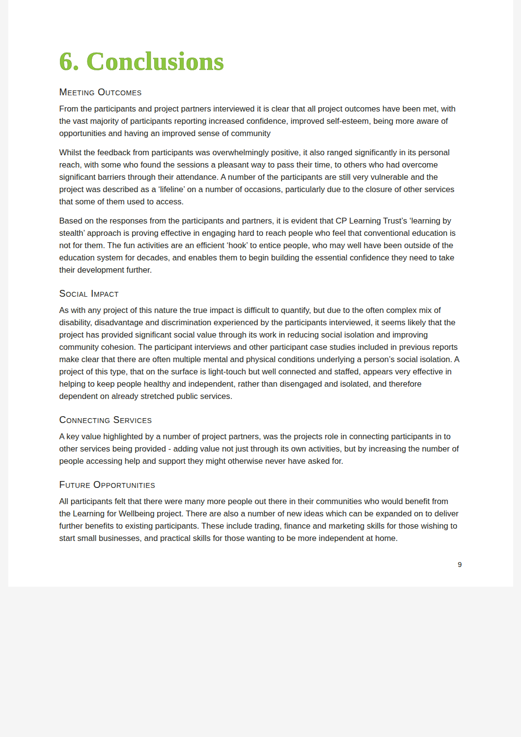6. Conclusions
Meeting Outcomes
From the participants and project partners interviewed it is clear that all project outcomes have been met, with the vast majority of participants reporting increased confidence, improved self-esteem, being more aware of opportunities and having an improved sense of community
Whilst the feedback from participants was overwhelmingly positive, it also ranged significantly in its personal reach, with some who found the sessions a pleasant way to pass their time, to others who had overcome significant barriers through their attendance. A number of the participants are still very vulnerable and the project was described as a ‘lifeline’ on a number of occasions, particularly due to the closure of other services that some of them used to access.
Based on the responses from the participants and partners, it is evident that CP Learning Trust’s ‘learning by stealth’ approach is proving effective in engaging hard to reach people who feel that conventional education is not for them. The fun activities are an efficient ‘hook’ to entice people, who may well have been outside of the education system for decades, and enables them to begin building the essential confidence they need to take their development further.
Social Impact
As with any project of this nature the true impact is difficult to quantify, but due to the often complex mix of disability, disadvantage and discrimination experienced by the participants interviewed, it seems likely that the project has provided significant social value through its work in reducing social isolation and improving community cohesion. The participant interviews and other participant case studies included in previous reports make clear that there are often multiple mental and physical conditions underlying a person’s social isolation. A project of this type, that on the surface is light-touch but well connected and staffed, appears very effective in helping to keep people healthy and independent, rather than disengaged and isolated, and therefore dependent on already stretched public services.
Connecting Services
A key value highlighted by a number of project partners, was the projects role in connecting participants in to other services being provided - adding value not just through its own activities, but by increasing the number of people accessing help and support they might otherwise never have asked for.
Future Opportunities
All participants felt that there were many more people out there in their communities who would benefit from the Learning for Wellbeing project. There are also a number of new ideas which can be expanded on to deliver further benefits to existing participants. These include trading, finance and marketing skills for those wishing to start small businesses, and practical skills for those wanting to be more independent at home.
9